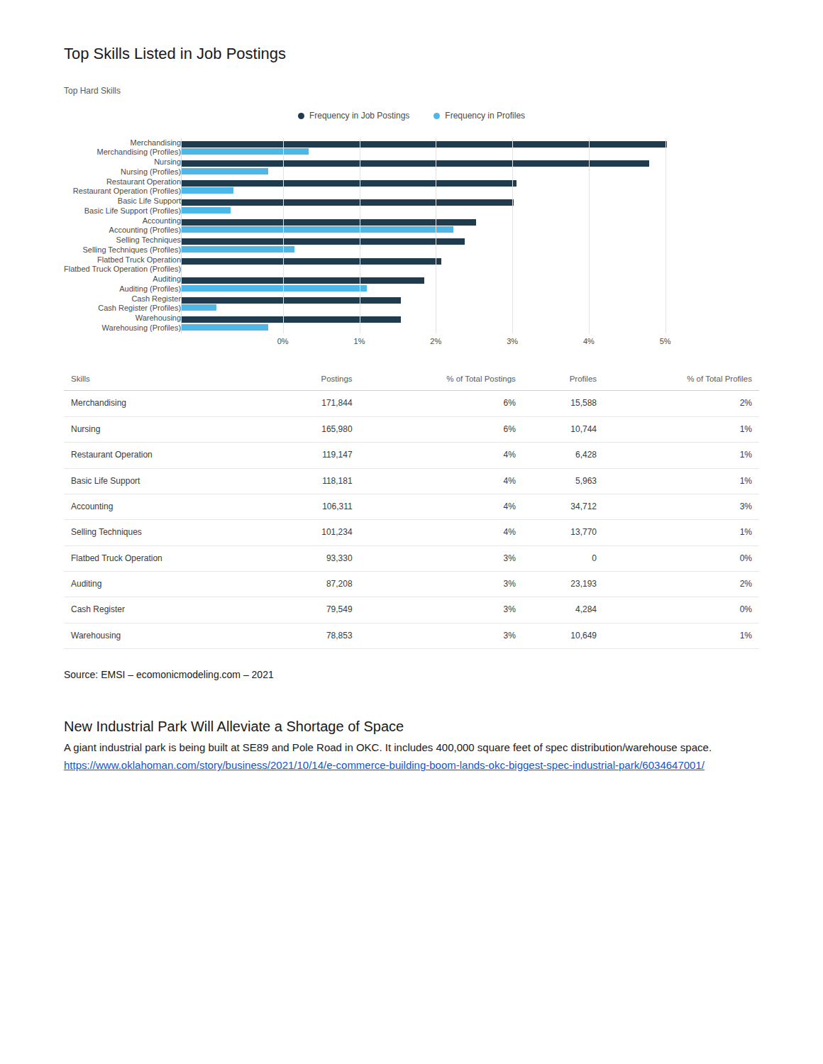Top Skills Listed in Job Postings
Top Hard Skills
Frequency in Job Postings Frequency in Profiles
| Merchandising Merchandising (Profiles) | |
| Nursing Nursing (Profiles) | |
| Restaurant Operation Restaurant Operation (Profiles) | |
| Basic Life Support Basic Life Support (Profiles) | |
| Accounting Accounting (Profiles) | |
| Selling Techniques Selling Techniques (Profiles) | |
| Flatbed Truck Operation Flatbed Truck Operation (Profiles) | |
| Auditing Auditing (Profiles) | |
| Cash Register Cash Register (Profiles) | |
| Warehousing Warehousing (Profiles) | |
0% 1% 2% 3% 4% 5%
| Skills | Postings | % of Total Postings | Profiles | % of Total Profiles |
| --- | --- | --- | --- | --- |
| Merchandising | 171,844 | 6% | 15,588 | 2% |
| Nursing | 165,980 | 6% | 10,744 | 1% |
| Restaurant Operation | 119,147 | 4% | 6,428 | 1% |
| Basic Life Support | 118,181 | 4% | 5,963 | 1% |
| Accounting | 106,311 | 4% | 34,712 | 3% |
| Selling Techniques | 101,234 | 4% | 13,770 | 1% |
| Flatbed Truck Operation | 93,330 | 3% | 0 | 0% |
| Auditing | 87,208 | 3% | 23,193 | 2% |
| Cash Register | 79,549 | 3% | 4,284 | 0% |
| Warehousing | 78,853 | 3% | 10,649 | 1% |
Source: EMSI – ecomonicmodeling.com – 2021
New Industrial Park Will Alleviate a Shortage of Space
A giant industrial park is being built at SE89 and Pole Road in OKC. It includes 400,000 square feet of spec distribution/warehouse space.
https://www.oklahoman.com/story/business/2021/10/14/e-commerce-building-boom-lands-okc-biggest-spec-industrial-park/6034647001/